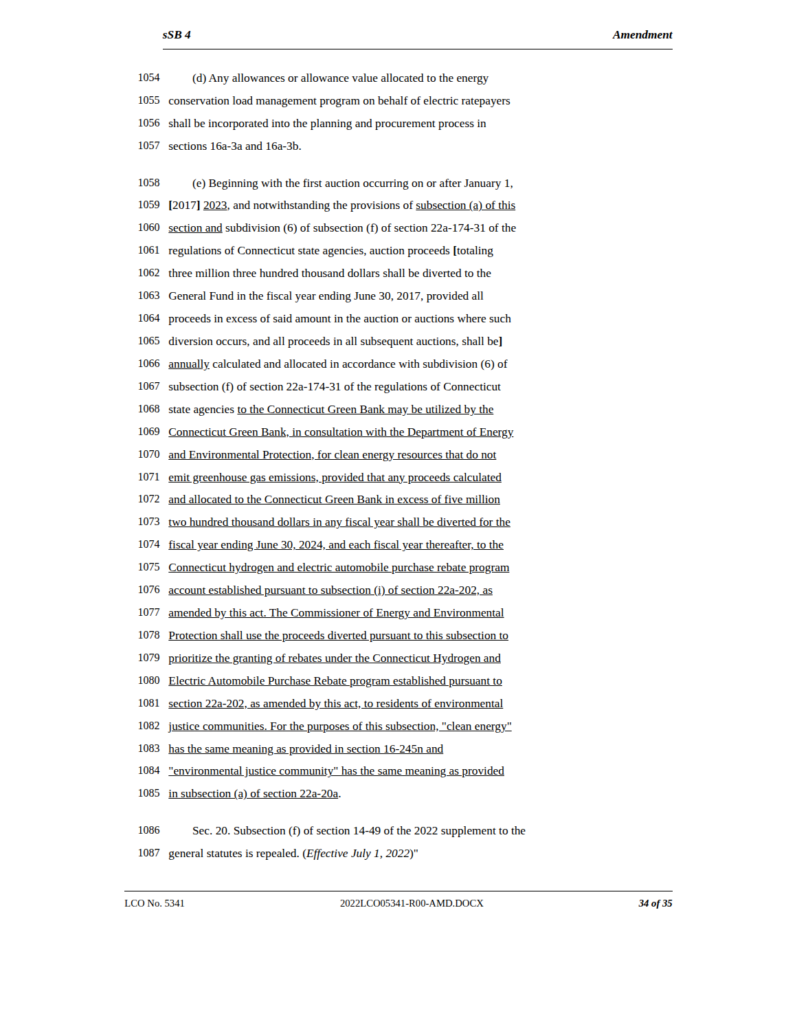sSB 4 Amendment
1054(d) Any allowances or allowance value allocated to the energy
1055 conservation load management program on behalf of electric ratepayers
1056 shall be incorporated into the planning and procurement process in
1057 sections 16a-3a and 16a-3b.
1058(e) Beginning with the first auction occurring on or after January 1,
1059[2017] 2023, and notwithstanding the provisions of subsection (a) of this
1060 section and subdivision (6) of subsection (f) of section 22a-174-31 of the
1061 regulations of Connecticut state agencies, auction proceeds [totaling
1062 three million three hundred thousand dollars shall be diverted to the
1063 General Fund in the fiscal year ending June 30, 2017, provided all
1064 proceeds in excess of said amount in the auction or auctions where such
1065 diversion occurs, and all proceeds in all subsequent auctions, shall be]
1066 annually calculated and allocated in accordance with subdivision (6) of
1067 subsection (f) of section 22a-174-31 of the regulations of Connecticut
1068 state agencies to the Connecticut Green Bank may be utilized by the
1069 Connecticut Green Bank, in consultation with the Department of Energy
1070 and Environmental Protection, for clean energy resources that do not
1071 emit greenhouse gas emissions, provided that any proceeds calculated
1072 and allocated to the Connecticut Green Bank in excess of five million
1073 two hundred thousand dollars in any fiscal year shall be diverted for the
1074 fiscal year ending June 30, 2024, and each fiscal year thereafter, to the
1075 Connecticut hydrogen and electric automobile purchase rebate program
1076 account established pursuant to subsection (i) of section 22a-202, as
1077 amended by this act. The Commissioner of Energy and Environmental
1078 Protection shall use the proceeds diverted pursuant to this subsection to
1079 prioritize the granting of rebates under the Connecticut Hydrogen and
1080 Electric Automobile Purchase Rebate program established pursuant to
1081 section 22a-202, as amended by this act, to residents of environmental
1082 justice communities. For the purposes of this subsection, "clean energy"
1083 has the same meaning as provided in section 16-245n and
1084"environmental justice community" has the same meaning as provided
1085 in subsection (a) of section 22a-20a.
1086 Sec. 20. Subsection (f) of section 14-49 of the 2022 supplement to the
1087 general statutes is repealed. (Effective July 1, 2022)"
LCO No. 5341 2022LCO05341-R00-AMD.DOCX 34 of 35